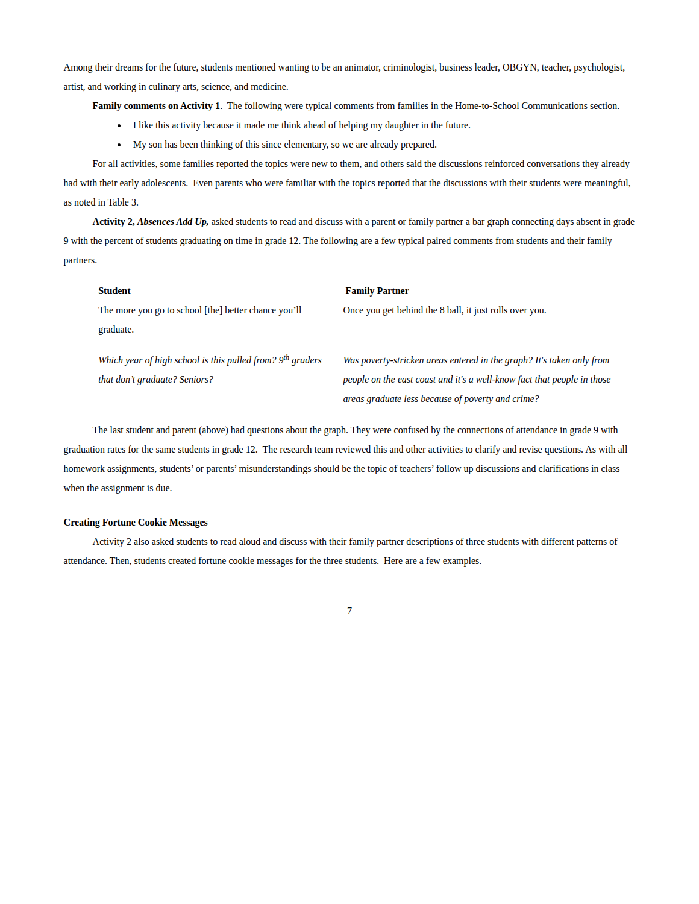Among their dreams for the future, students mentioned wanting to be an animator, criminologist, business leader, OBGYN, teacher, psychologist, artist, and working in culinary arts, science, and medicine.
Family comments on Activity 1. The following were typical comments from families in the Home-to-School Communications section.
I like this activity because it made me think ahead of helping my daughter in the future.
My son has been thinking of this since elementary, so we are already prepared.
For all activities, some families reported the topics were new to them, and others said the discussions reinforced conversations they already had with their early adolescents. Even parents who were familiar with the topics reported that the discussions with their students were meaningful, as noted in Table 3.
Activity 2, Absences Add Up, asked students to read and discuss with a parent or family partner a bar graph connecting days absent in grade 9 with the percent of students graduating on time in grade 12. The following are a few typical paired comments from students and their family partners.
| Student | Family Partner |
| --- | --- |
| The more you go to school [the] better chance you’ll graduate. | Once you get behind the 8 ball, it just rolls over you. |
| Which year of high school is this pulled from? 9 th graders that don’t graduate? Seniors? | Was poverty-stricken areas entered in the graph? It's taken only from people on the east coast and it's a well-know fact that people in those areas graduate less because of poverty and crime? |
The last student and parent (above) had questions about the graph. They were confused by the connections of attendance in grade 9 with graduation rates for the same students in grade 12. The research team reviewed this and other activities to clarify and revise questions. As with all homework assignments, students’ or parents’ misunderstandings should be the topic of teachers’ follow up discussions and clarifications in class when the assignment is due.
Creating Fortune Cookie Messages
Activity 2 also asked students to read aloud and discuss with their family partner descriptions of three students with different patterns of attendance. Then, students created fortune cookie messages for the three students. Here are a few examples.
7